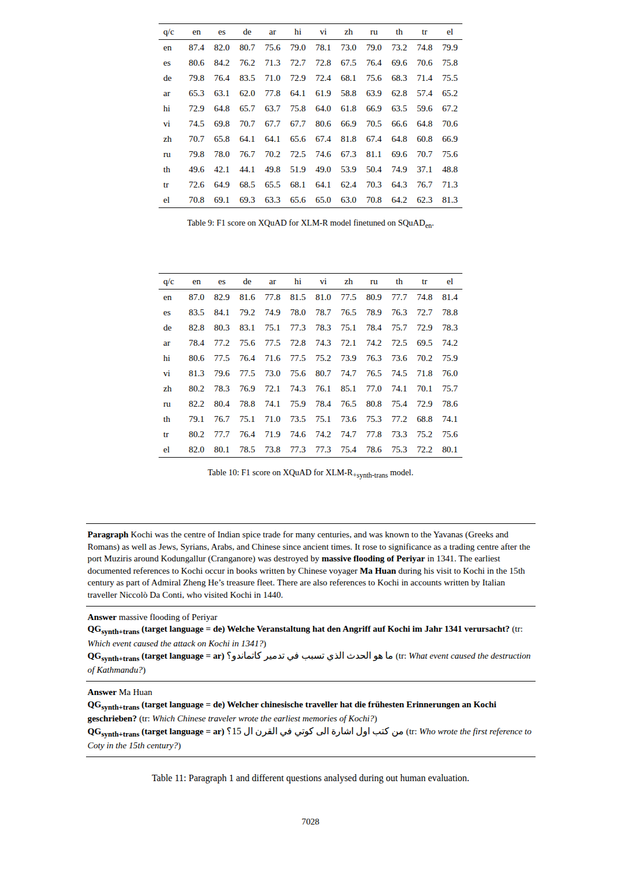Table 9: F1 score on XQuAD for XLM-R model finetuned on SQuAD en .
| q/c | en | es | de | ar | hi | vi | zh | ru | th | tr | el |
| --- | --- | --- | --- | --- | --- | --- | --- | --- | --- | --- | --- |
| en | 87.4 | 82.0 | 80.7 | 75.6 | 79.0 | 78.1 | 73.0 | 79.0 | 73.2 | 74.8 | 79.9 |
| es | 80.6 | 84.2 | 76.2 | 71.3 | 72.7 | 72.8 | 67.5 | 76.4 | 69.6 | 70.6 | 75.8 |
| de | 79.8 | 76.4 | 83.5 | 71.0 | 72.9 | 72.4 | 68.1 | 75.6 | 68.3 | 71.4 | 75.5 |
| ar | 65.3 | 63.1 | 62.0 | 77.8 | 64.1 | 61.9 | 58.8 | 63.9 | 62.8 | 57.4 | 65.2 |
| hi | 72.9 | 64.8 | 65.7 | 63.7 | 75.8 | 64.0 | 61.8 | 66.9 | 63.5 | 59.6 | 67.2 |
| vi | 74.5 | 69.8 | 70.7 | 67.7 | 67.7 | 80.6 | 66.9 | 70.5 | 66.6 | 64.8 | 70.6 |
| zh | 70.7 | 65.8 | 64.1 | 64.1 | 65.6 | 67.4 | 81.8 | 67.4 | 64.8 | 60.8 | 66.9 |
| ru | 79.8 | 78.0 | 76.7 | 70.2 | 72.5 | 74.6 | 67.3 | 81.1 | 69.6 | 70.7 | 75.6 |
| th | 49.6 | 42.1 | 44.1 | 49.8 | 51.9 | 49.0 | 53.9 | 50.4 | 74.9 | 37.1 | 48.8 |
| tr | 72.6 | 64.9 | 68.5 | 65.5 | 68.1 | 64.1 | 62.4 | 70.3 | 64.3 | 76.7 | 71.3 |
| el | 70.8 | 69.1 | 69.3 | 63.3 | 65.6 | 65.0 | 63.0 | 70.8 | 64.2 | 62.3 | 81.3 |
Table 10: F1 score on XQuAD for XLM-R +synth-trans model.
| q/c | en | es | de | ar | hi | vi | zh | ru | th | tr | el |
| --- | --- | --- | --- | --- | --- | --- | --- | --- | --- | --- | --- |
| en | 87.0 | 82.9 | 81.6 | 77.8 | 81.5 | 81.0 | 77.5 | 80.9 | 77.7 | 74.8 | 81.4 |
| es | 83.5 | 84.1 | 79.2 | 74.9 | 78.0 | 78.7 | 76.5 | 78.9 | 76.3 | 72.7 | 78.8 |
| de | 82.8 | 80.3 | 83.1 | 75.1 | 77.3 | 78.3 | 75.1 | 78.4 | 75.7 | 72.9 | 78.3 |
| ar | 78.4 | 77.2 | 75.6 | 77.5 | 72.8 | 74.3 | 72.1 | 74.2 | 72.5 | 69.5 | 74.2 |
| hi | 80.6 | 77.5 | 76.4 | 71.6 | 77.5 | 75.2 | 73.9 | 76.3 | 73.6 | 70.2 | 75.9 |
| vi | 81.3 | 79.6 | 77.5 | 73.0 | 75.6 | 80.7 | 74.7 | 76.5 | 74.5 | 71.8 | 76.0 |
| zh | 80.2 | 78.3 | 76.9 | 72.1 | 74.3 | 76.1 | 85.1 | 77.0 | 74.1 | 70.1 | 75.7 |
| ru | 82.2 | 80.4 | 78.8 | 74.1 | 75.9 | 78.4 | 76.5 | 80.8 | 75.4 | 72.9 | 78.6 |
| th | 79.1 | 76.7 | 75.1 | 71.0 | 73.5 | 75.1 | 73.6 | 75.3 | 77.2 | 68.8 | 74.1 |
| tr | 80.2 | 77.7 | 76.4 | 71.9 | 74.6 | 74.2 | 74.7 | 77.8 | 73.3 | 75.2 | 75.6 |
| el | 82.0 | 80.1 | 78.5 | 73.8 | 77.3 | 77.3 | 75.4 | 78.6 | 75.3 | 72.2 | 80.1 |
| Paragraph Kochi was the centre of Indian spice trade for many centuries, and was known to the Yavanas (Greeks and Romans) as well as Jews, Syrians, Arabs, and Chinese since ancient times. It rose to significance as a trading centre after the port Muziris around Kodungallur (Cranganore) was destroyed by massive flooding of Periyar in 1341. The earliest documented references to Kochi occur in books written by Chinese voyager Ma Huan during his visit to Kochi in the 15th century as part of Admiral Zheng He’s treasure fleet. There are also references to Kochi in accounts written by Italian traveller Niccolò Da Conti, who visited Kochi in 1440. |
| Answer massive flooding of Periyar QG synth+trans (target language = de) Welche Veranstaltung hat den Angriff auf Kochi im Jahr 1341 verursacht? (tr: Which event caused the attack on Kochi in 1341? ) QG synth+trans (target language = ar) ما هو الحدث الذي تسبب في تدمير كاتماندو؟ (tr: What event caused the destruction of Kathmandu? ) |
| Answer Ma Huan QG synth+trans (target language = de) Welcher chinesische traveller hat die frühesten Erinnerungen an Kochi geschrieben? (tr: Which Chinese traveler wrote the earliest memories of Kochi? ) QG synth+trans (target language = ar) من كتب اول اشارة الى كوتي في القرن ال 15؟ (tr: Who wrote the first reference to Coty in the 15th century? ) |
Table 11: Paragraph 1 and different questions analysed during out human evaluation.
7028